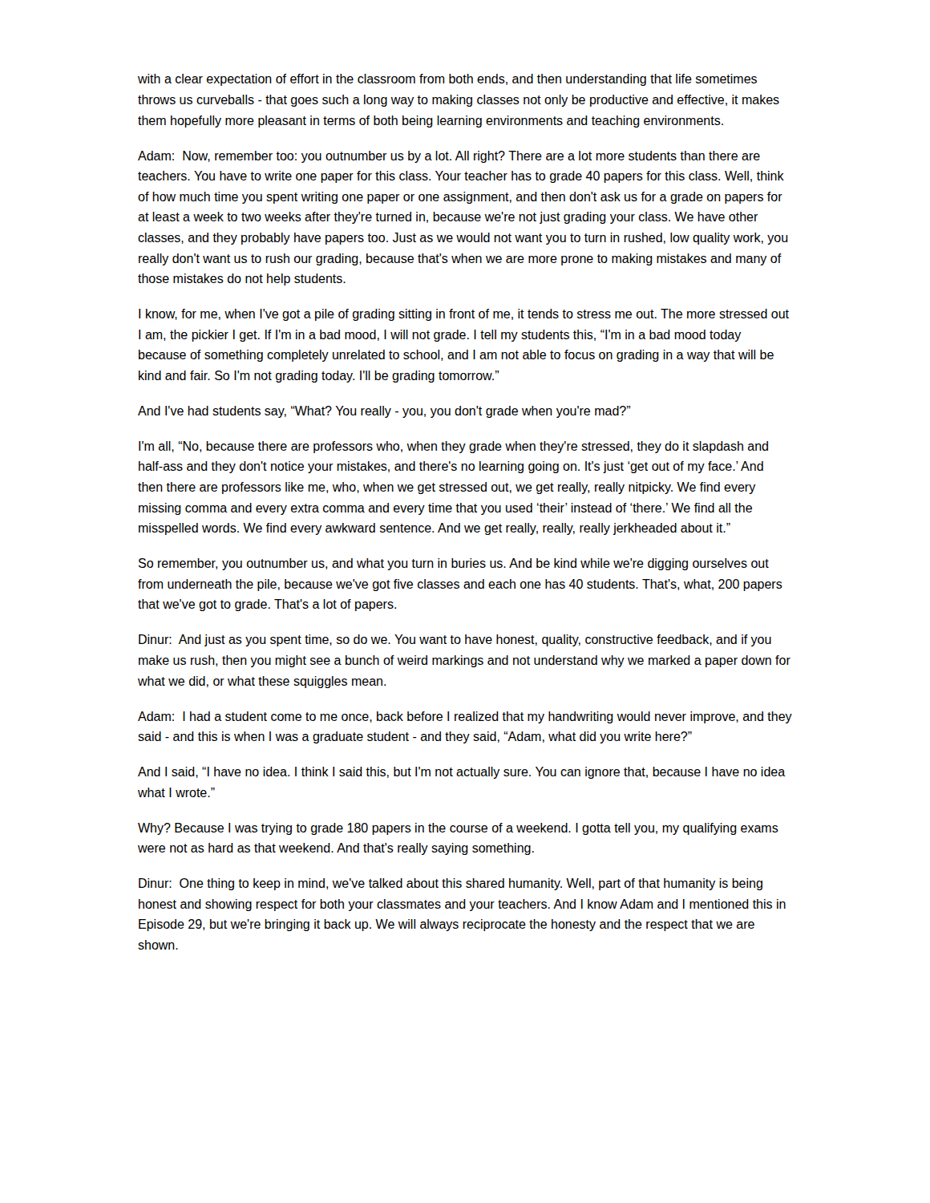with a clear expectation of effort in the classroom from both ends, and then understanding that life sometimes throws us curveballs - that goes such a long way to making classes not only be productive and effective, it makes them hopefully more pleasant in terms of both being learning environments and teaching environments.
Adam: Now, remember too: you outnumber us by a lot. All right? There are a lot more students than there are teachers. You have to write one paper for this class. Your teacher has to grade 40 papers for this class. Well, think of how much time you spent writing one paper or one assignment, and then don't ask us for a grade on papers for at least a week to two weeks after they're turned in, because we're not just grading your class. We have other classes, and they probably have papers too. Just as we would not want you to turn in rushed, low quality work, you really don't want us to rush our grading, because that's when we are more prone to making mistakes and many of those mistakes do not help students.
I know, for me, when I've got a pile of grading sitting in front of me, it tends to stress me out. The more stressed out I am, the pickier I get. If I'm in a bad mood, I will not grade. I tell my students this, “I'm in a bad mood today because of something completely unrelated to school, and I am not able to focus on grading in a way that will be kind and fair. So I'm not grading today. I'll be grading tomorrow.”
And I've had students say, “What? You really - you, you don't grade when you're mad?”
I'm all, “No, because there are professors who, when they grade when they're stressed, they do it slapdash and half-ass and they don't notice your mistakes, and there's no learning going on. It's just ‘get out of my face.’ And then there are professors like me, who, when we get stressed out, we get really, really nitpicky. We find every missing comma and every extra comma and every time that you used ‘their’ instead of ‘there.’ We find all the misspelled words. We find every awkward sentence. And we get really, really, really jerkheaded about it.”
So remember, you outnumber us, and what you turn in buries us. And be kind while we're digging ourselves out from underneath the pile, because we've got five classes and each one has 40 students. That's, what, 200 papers that we've got to grade. That's a lot of papers.
Dinur: And just as you spent time, so do we. You want to have honest, quality, constructive feedback, and if you make us rush, then you might see a bunch of weird markings and not understand why we marked a paper down for what we did, or what these squiggles mean.
Adam: I had a student come to me once, back before I realized that my handwriting would never improve, and they said - and this is when I was a graduate student - and they said, “Adam, what did you write here?”
And I said, “I have no idea. I think I said this, but I'm not actually sure. You can ignore that, because I have no idea what I wrote.”
Why? Because I was trying to grade 180 papers in the course of a weekend. I gotta tell you, my qualifying exams were not as hard as that weekend. And that's really saying something.
Dinur: One thing to keep in mind, we've talked about this shared humanity. Well, part of that humanity is being honest and showing respect for both your classmates and your teachers. And I know Adam and I mentioned this in Episode 29, but we're bringing it back up. We will always reciprocate the honesty and the respect that we are shown.